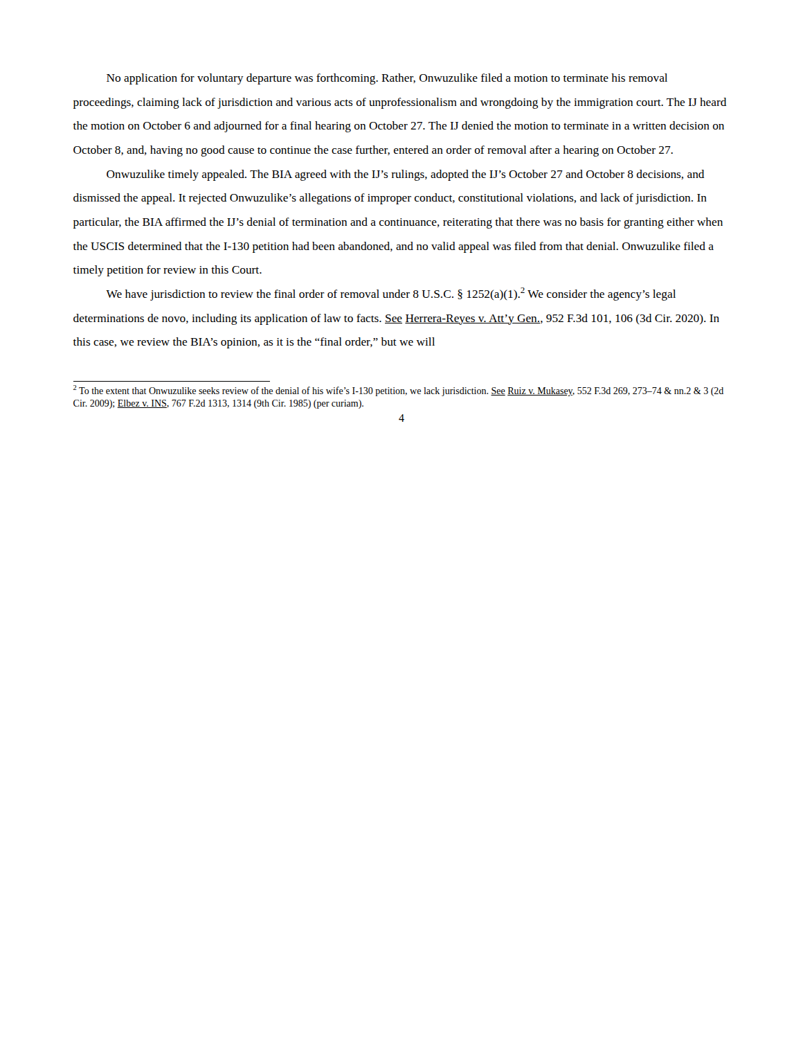No application for voluntary departure was forthcoming. Rather, Onwuzulike filed a motion to terminate his removal proceedings, claiming lack of jurisdiction and various acts of unprofessionalism and wrongdoing by the immigration court. The IJ heard the motion on October 6 and adjourned for a final hearing on October 27. The IJ denied the motion to terminate in a written decision on October 8, and, having no good cause to continue the case further, entered an order of removal after a hearing on October 27.
Onwuzulike timely appealed. The BIA agreed with the IJ’s rulings, adopted the IJ’s October 27 and October 8 decisions, and dismissed the appeal. It rejected Onwuzulike’s allegations of improper conduct, constitutional violations, and lack of jurisdiction. In particular, the BIA affirmed the IJ’s denial of termination and a continuance, reiterating that there was no basis for granting either when the USCIS determined that the I-130 petition had been abandoned, and no valid appeal was filed from that denial. Onwuzulike filed a timely petition for review in this Court.
We have jurisdiction to review the final order of removal under 8 U.S.C. § 1252(a)(1).2 We consider the agency’s legal determinations de novo, including its application of law to facts. See Herrera-Reyes v. Att’y Gen., 952 F.3d 101, 106 (3d Cir. 2020). In this case, we review the BIA’s opinion, as it is the “final order,” but we will
2 To the extent that Onwuzulike seeks review of the denial of his wife’s I-130 petition, we lack jurisdiction. See Ruiz v. Mukasey, 552 F.3d 269, 273–74 & nn.2 & 3 (2d Cir. 2009); Elbez v. INS, 767 F.2d 1313, 1314 (9th Cir. 1985) (per curiam).
4